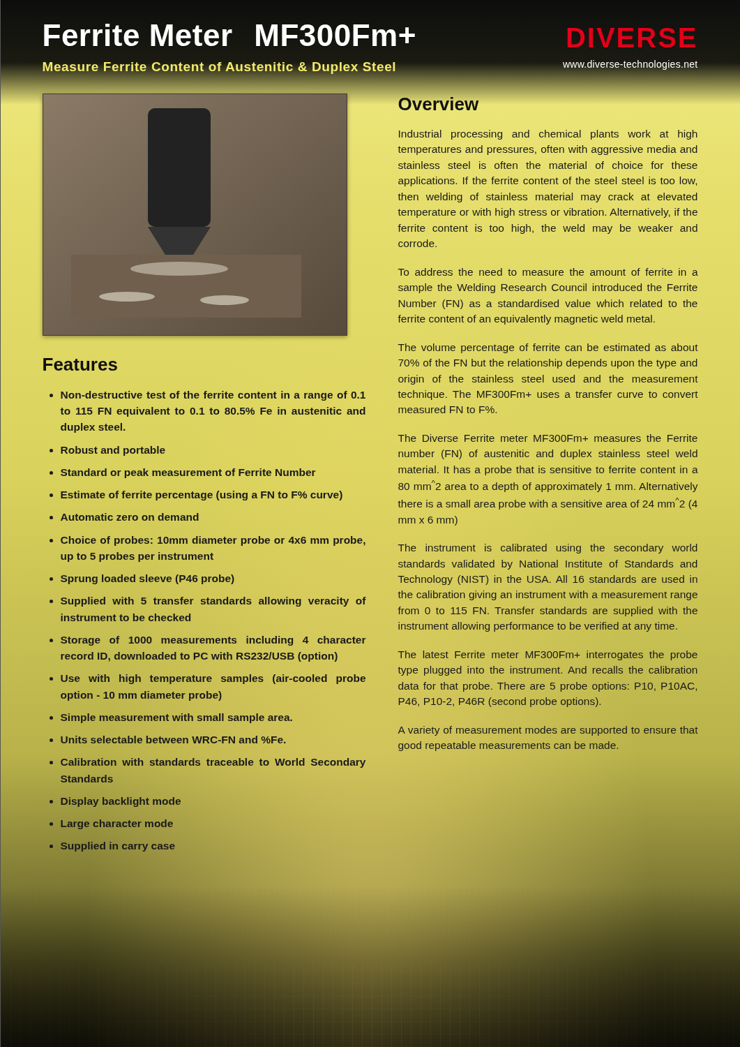Ferrite Meter MF300Fm+
Measure Ferrite Content of Austenitic & Duplex Steel
Diverse
www.diverse-technologies.net
Features
Non-destructive test of the ferrite content in a range of 0.1 to 115 FN equivalent to 0.1 to 80.5% Fe in austenitic and duplex steel.
Robust and portable
Standard or peak measurement of Ferrite Number
Estimate of ferrite percentage (using a FN to F% curve)
Automatic zero on demand
Choice of probes: 10mm diameter probe or 4x6 mm probe, up to 5 probes per instrument
Sprung loaded sleeve (P46 probe)
Supplied with 5 transfer standards allowing veracity of instrument to be checked
Storage of 1000 measurements including 4 character record ID, downloaded to PC with RS232/USB (option)
Use with high temperature samples (air-cooled probe option - 10 mm diameter probe)
Simple measurement with small sample area.
Units selectable between WRC-FN and %Fe.
Calibration with standards traceable to World Secondary Standards
Display backlight mode
Large character mode
Supplied in carry case
Overview
Industrial processing and chemical plants work at high temperatures and pressures, often with aggressive media and stainless steel is often the material of choice for these applications. If the ferrite content of the steel steel is too low, then welding of stainless material may crack at elevated temperature or with high stress or vibration. Alternatively, if the ferrite content is too high, the weld may be weaker and corrode.
To address the need to measure the amount of ferrite in a sample the Welding Research Council introduced the Ferrite Number (FN) as a standardised value which related to the ferrite content of an equivalently magnetic weld metal.
The volume percentage of ferrite can be estimated as about 70% of the FN but the relationship depends upon the type and origin of the stainless steel used and the measurement technique. The MF300Fm+ uses a transfer curve to convert measured FN to F%.
The Diverse Ferrite meter MF300Fm+ measures the Ferrite number (FN) of austenitic and duplex stainless steel weld material. It has a probe that is sensitive to ferrite content in a 80 mm^2 area to a depth of approximately 1 mm. Alternatively there is a small area probe with a sensitive area of 24 mm^2 (4 mm x 6 mm)
The instrument is calibrated using the secondary world standards validated by National Institute of Standards and Technology (NIST) in the USA. All 16 standards are used in the calibration giving an instrument with a measurement range from 0 to 115 FN. Transfer standards are supplied with the instrument allowing performance to be verified at any time.
The latest Ferrite meter MF300Fm+ interrogates the probe type plugged into the instrument. And recalls the calibration data for that probe. There are 5 probe options: P10, P10AC, P46, P10-2, P46R (second probe options).
A variety of measurement modes are supported to ensure that good repeatable measurements can be made.